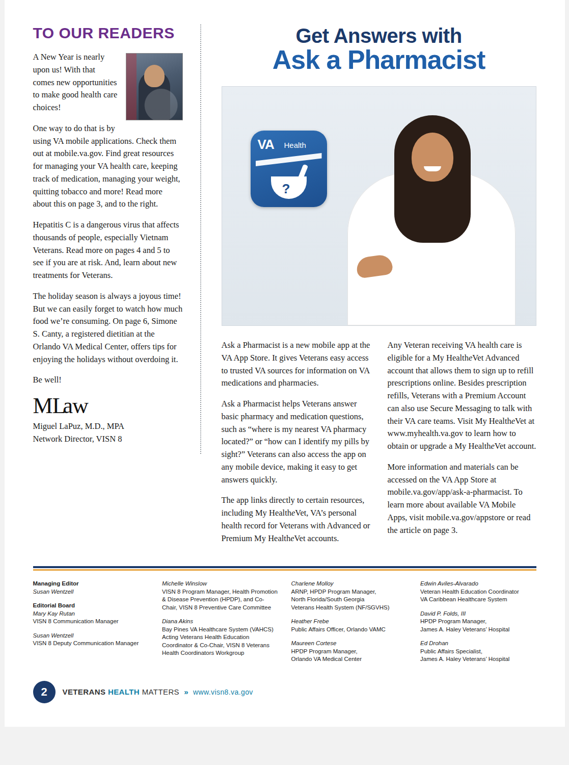TO OUR READERS
A New Year is nearly upon us! With that comes new opportunities to make good health care choices!
One way to do that is by using VA mobile applications. Check them out at mobile.va.gov. Find great resources for managing your VA health care, keeping track of medication, managing your weight, quitting tobacco and more! Read more about this on page 3, and to the right.
Hepatitis C is a dangerous virus that affects thousands of people, especially Vietnam Veterans. Read more on pages 4 and 5 to see if you are at risk. And, learn about new treatments for Veterans.
The holiday season is always a joyous time! But we can easily forget to watch how much food we’re consuming. On page 6, Simone S. Canty, a registered dietitian at the Orlando VA Medical Center, offers tips for enjoying the holidays without overdoing it.
Be well!
MLaw
Miguel LaPuz, M.D., MPA
Network Director, VISN 8
Get Answers with Ask a Pharmacist
VA Health
?
Ask a Pharmacist is a new mobile app at the VA App Store. It gives Veterans easy access to trusted VA sources for information on VA medications and pharmacies.
Ask a Pharmacist helps Veterans answer basic pharmacy and medication questions, such as “where is my nearest VA pharmacy located?” or “how can I identify my pills by sight?” Veterans can also access the app on any mobile device, making it easy to get answers quickly.
The app links directly to certain resources, including My Healthe Vet, VA’s personal health record for Veterans with Advanced or Premium My Healthe Vet accounts.
Any Veteran receiving VA health care is eligible for a My Healthe Vet Advanced account that allows them to sign up to refill prescriptions online. Besides prescription refills, Veterans with a Premium Account can also use Secure Messaging to talk with their VA care teams. Visit My Healthe Vet at www.myhealth.va.gov to learn how to obtain or upgrade a My Healthe Vet account.
More information and materials can be accessed on the VA App Store at mobile.va.gov/app/ask-a-pharmacist. To learn more about available VA Mobile Apps, visit mobile.va.gov/appstore or read the article on page 3.
Managing Editor
Susan Wentzell
Editorial Board
Mary Kay Rutan
VISN 8 Communication Manager
Susan Wentzell
VISN 8 Deputy Communication Manager
Michelle Winslow
VISN 8 Program Manager, Health Promotion & Disease Prevention (HPDP), and Co-Chair, VISN 8 Preventive Care Committee
Diana Akins
Bay Pines VA Healthcare System (VAHCS)
Acting Veterans Health Education Coordinator & Co-Chair, VISN 8 Veterans Health Coordinators Workgroup
Charlene Molloy
ARNP, HPDP Program Manager,
North Florida/South Georgia
Veterans Health System (NF/SGVHS)
Heather Frebe
Public Affairs Officer, Orlando VAMC
Maureen Cortese
HPDP Program Manager,
Orlando VA Medical Center
Edwin Aviles-Alvarado
Veteran Health Education Coordinator
VA Caribbean Healthcare System
David P. Folds, III
HPDP Program Manager,
James A. Haley Veterans’ Hospital
Ed Drohan
Public Affairs Specialist,
James A. Haley Veterans’ Hospital
2
VETERANS HEALTH MATTERS » www.visn8.va.gov